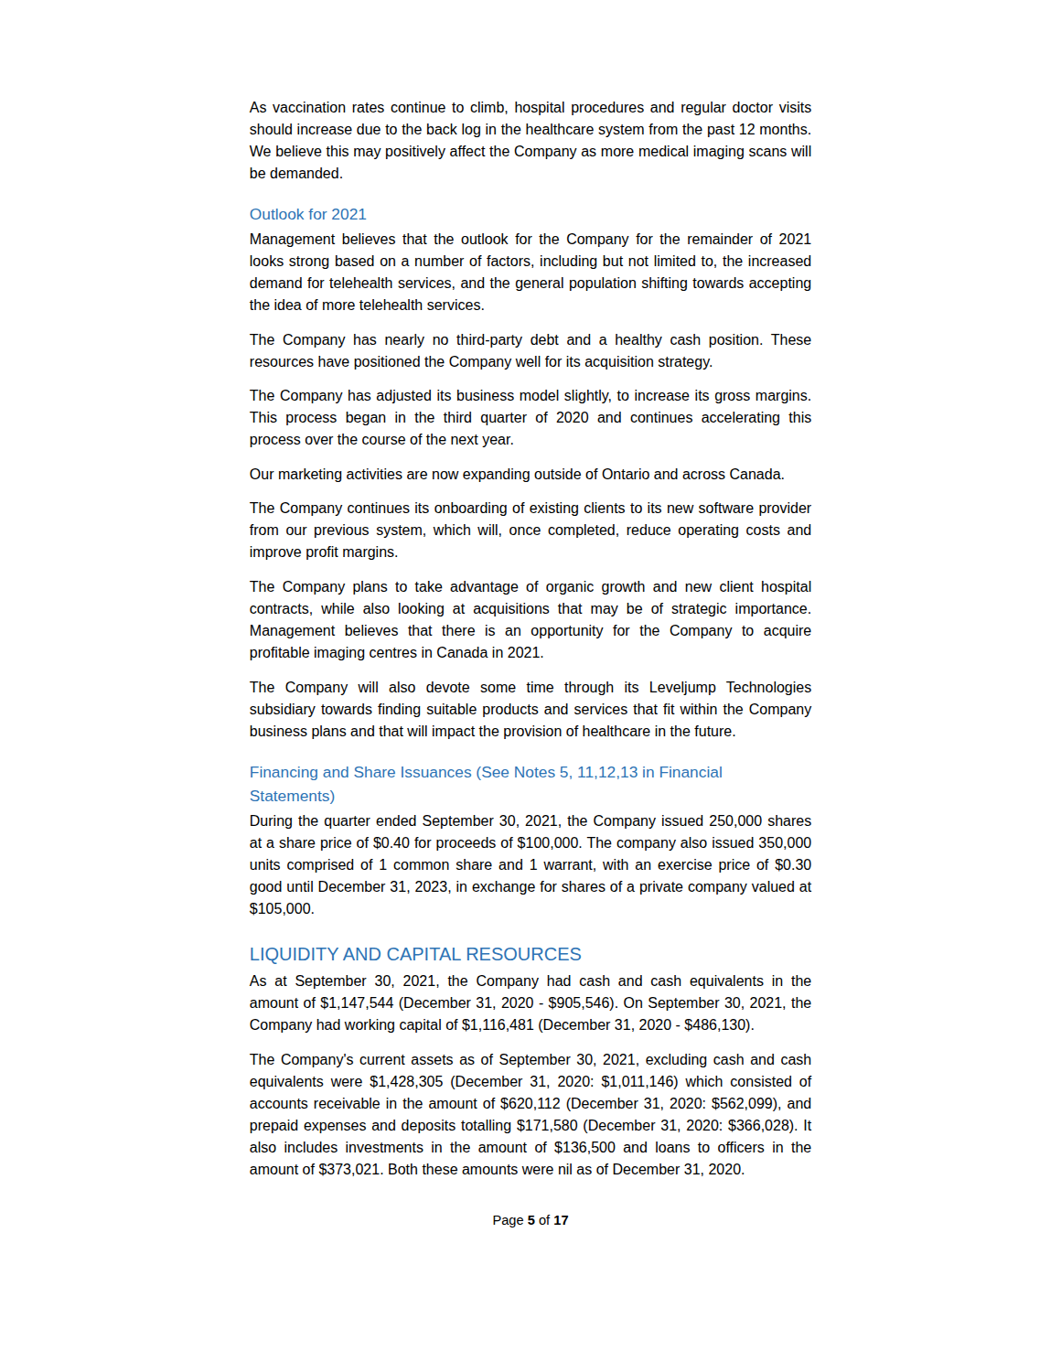As vaccination rates continue to climb, hospital procedures and regular doctor visits should increase due to the back log in the healthcare system from the past 12 months. We believe this may positively affect the Company as more medical imaging scans will be demanded.
Outlook for 2021
Management believes that the outlook for the Company for the remainder of 2021 looks strong based on a number of factors, including but not limited to, the increased demand for telehealth services, and the general population shifting towards accepting the idea of more telehealth services.
The Company has nearly no third-party debt and a healthy cash position. These resources have positioned the Company well for its acquisition strategy.
The Company has adjusted its business model slightly, to increase its gross margins. This process began in the third quarter of 2020 and continues accelerating this process over the course of the next year.
Our marketing activities are now expanding outside of Ontario and across Canada.
The Company continues its onboarding of existing clients to its new software provider from our previous system, which will, once completed, reduce operating costs and improve profit margins.
The Company plans to take advantage of organic growth and new client hospital contracts, while also looking at acquisitions that may be of strategic importance. Management believes that there is an opportunity for the Company to acquire profitable imaging centres in Canada in 2021.
The Company will also devote some time through its Leveljump Technologies subsidiary towards finding suitable products and services that fit within the Company business plans and that will impact the provision of healthcare in the future.
Financing and Share Issuances (See Notes 5, 11,12,13 in Financial Statements)
During the quarter ended September 30, 2021, the Company issued 250,000 shares at a share price of $0.40 for proceeds of $100,000. The company also issued 350,000 units comprised of 1 common share and 1 warrant, with an exercise price of $0.30 good until December 31, 2023, in exchange for shares of a private company valued at $105,000.
LIQUIDITY AND CAPITAL RESOURCES
As at September 30, 2021, the Company had cash and cash equivalents in the amount of $1,147,544 (December 31, 2020 - $905,546). On September 30, 2021, the Company had working capital of $1,116,481 (December 31, 2020 - $486,130).
The Company's current assets as of September 30, 2021, excluding cash and cash equivalents were $1,428,305 (December 31, 2020: $1,011,146) which consisted of accounts receivable in the amount of $620,112 (December 31, 2020: $562,099), and prepaid expenses and deposits totalling $171,580 (December 31, 2020: $366,028). It also includes investments in the amount of $136,500 and loans to officers in the amount of $373,021. Both these amounts were nil as of December 31, 2020.
Page 5 of 17